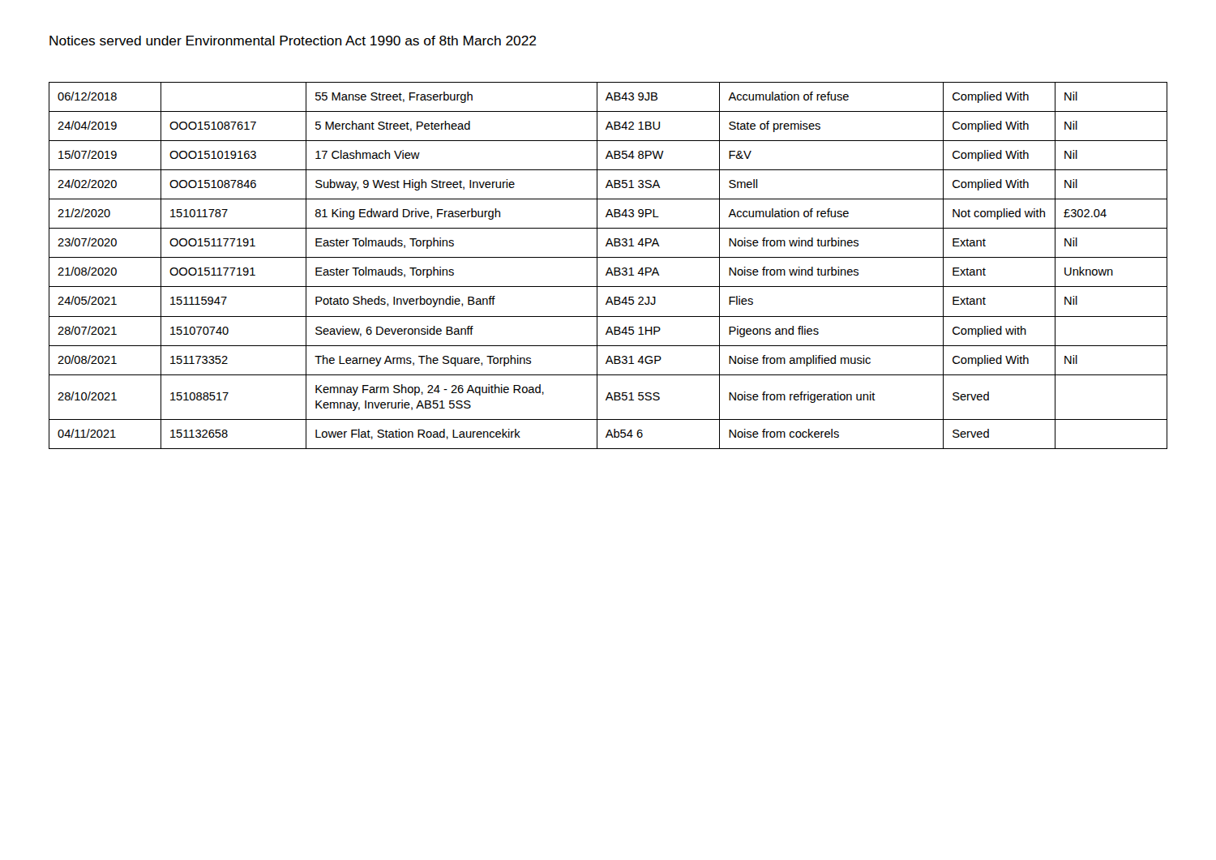Notices served under Environmental Protection Act 1990 as of 8th March 2022
| 06/12/2018 | | 55 Manse Street, Fraserburgh | AB43 9JB | Accumulation of refuse | Complied With | Nil |
| 24/04/2019 | OOO151087617 | 5 Merchant Street, Peterhead | AB42 1BU | State of premises | Complied With | Nil |
| 15/07/2019 | OOO151019163 | 17 Clashmach View | AB54 8PW | F&V | Complied With | Nil |
| 24/02/2020 | OOO151087846 | Subway, 9 West High Street, Inverurie | AB51 3SA | Smell | Complied With | Nil |
| 21/2/2020 | 151011787 | 81 King Edward Drive, Fraserburgh | AB43 9PL | Accumulation of refuse | Not complied with | £302.04 |
| 23/07/2020 | OOO151177191 | Easter Tolmauds, Torphins | AB31 4PA | Noise from wind turbines | Extant | Nil |
| 21/08/2020 | OOO151177191 | Easter Tolmauds, Torphins | AB31 4PA | Noise from wind turbines | Extant | Unknown |
| 24/05/2021 | 151115947 | Potato Sheds, Inverboyndie, Banff | AB45 2JJ | Flies | Extant | Nil |
| 28/07/2021 | 151070740 | Seaview, 6 Deveronside Banff | AB45 1HP | Pigeons and flies | Complied with | |
| 20/08/2021 | 151173352 | The Learney Arms, The Square, Torphins | AB31 4GP | Noise from amplified music | Complied With | Nil |
| 28/10/2021 | 151088517 | Kemnay Farm Shop, 24 - 26 Aquithie Road, Kemnay, Inverurie, AB51 5SS | AB51 5SS | Noise from refrigeration unit | Served | |
| 04/11/2021 | 151132658 | Lower Flat, Station Road, Laurencekirk | Ab54 6 | Noise from cockerels | Served | |